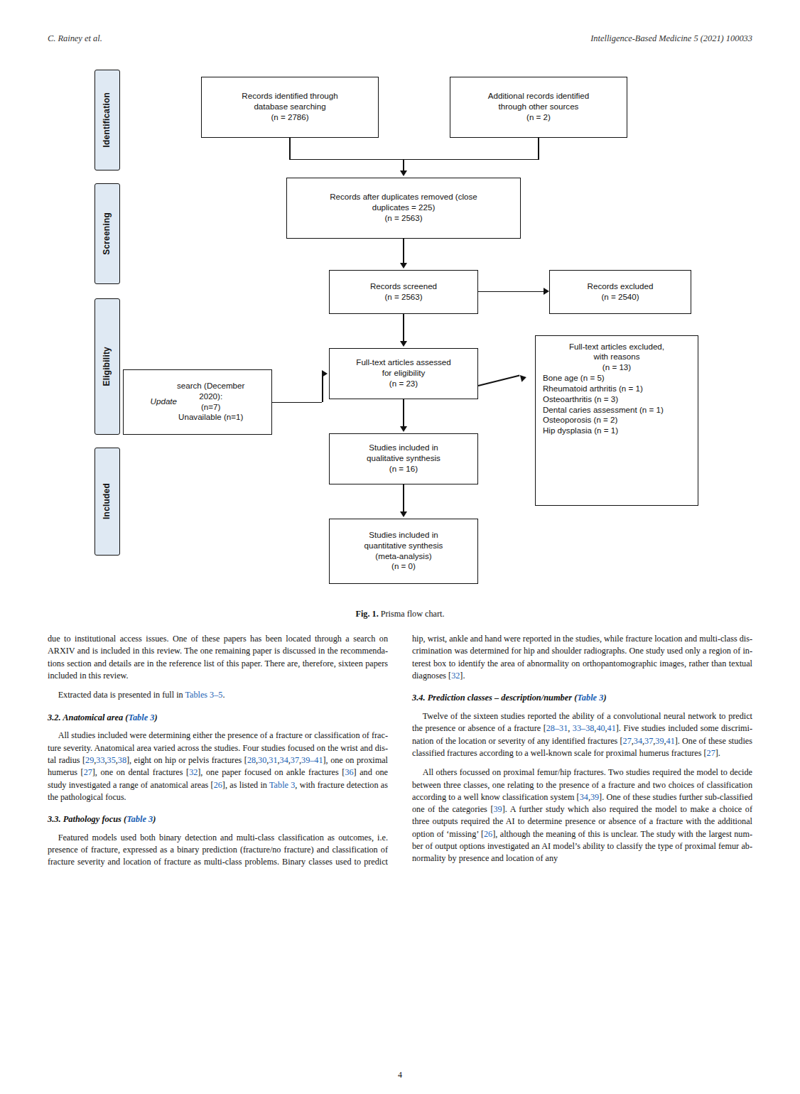C. Rainey et al.
Intelligence-Based Medicine 5 (2021) 100033
Identification
Screening
Eligibility
Included
Records identified through
database searching
(n = 2786)
Additional records identified
through other sources
(n = 2)
Records after duplicates removed (close
duplicates = 225)
(n = 2563)
Records screened
(n = 2563)
Records excluded
(n = 2540)
Full-text articles assessed
for eligibility
(n = 23)
Update search (December
2020):
(n=7)
Unavailable (n=1)
Full-text articles excluded,
with reasons
(n = 13)
Bone age (n = 5)
Rheumatoid arthritis (n = 1)
Osteoarthritis (n = 3)
Dental caries assessment (n = 1)
Osteoporosis (n = 2)
Hip dysplasia (n = 1)
Studies included in
qualitative synthesis
(n = 16)
Studies included in
quantitative synthesis
(meta-analysis)
(n = 0)
Fig. 1. Prisma flow chart.
due to institutional access issues. One of these papers has been located through a search on ARXIV and is included in this review. The one remaining paper is discussed in the recommendations section and details are in the reference list of this paper. There are, therefore, sixteen papers included in this review.
Extracted data is presented in full in Tables 3–5.
3.2. Anatomical area (Table 3)
All studies included were determining either the presence of a fracture or classification of fracture severity. Anatomical area varied across the studies. Four studies focused on the wrist and distal radius [29,33,35,38], eight on hip or pelvis fractures [28,30,31,34,37,39–41], one on proximal humerus [27], one on dental fractures [32], one paper focused on ankle fractures [36] and one study investigated a range of anatomical areas [26], as listed in Table 3, with fracture detection as the pathological focus.
3.3. Pathology focus (Table 3)
Featured models used both binary detection and multi-class classification as outcomes, i.e. presence of fracture, expressed as a binary prediction (fracture/no fracture) and classification of fracture severity and location of fracture as multi-class problems. Binary classes used to predict hip, wrist, ankle and hand were reported in the studies, while fracture location and multi-class discrimination was determined for hip and shoulder radiographs. One study used only a region of interest box to identify the area of abnormality on orthopantomographic images, rather than textual diagnoses [32].
3.4. Prediction classes – description/number (Table 3)
Twelve of the sixteen studies reported the ability of a convolutional neural network to predict the presence or absence of a fracture [28–31, 33–38,40,41]. Five studies included some discrimination of the location or severity of any identified fractures [27,34,37,39,41]. One of these studies classified fractures according to a well-known scale for proximal humerus fractures [27].
All others focussed on proximal femur/hip fractures. Two studies required the model to decide between three classes, one relating to the presence of a fracture and two choices of classification according to a well know classification system [34,39]. One of these studies further sub-classified one of the categories [39]. A further study which also required the model to make a choice of three outputs required the AI to determine presence or absence of a fracture with the additional option of ‘missing’ [26], although the meaning of this is unclear. The study with the largest number of output options investigated an AI model’s ability to classify the type of proximal femur abnormality by presence and location of any
4